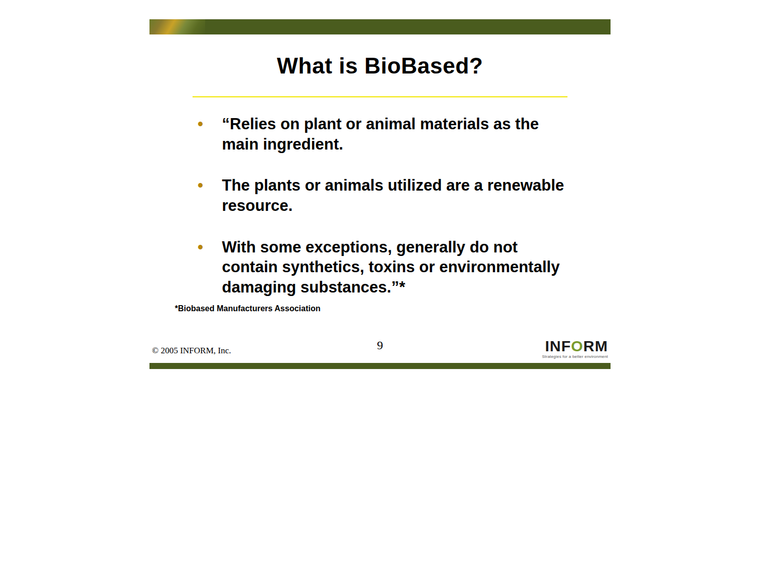What is BioBased?
“Relies on plant or animal materials as the main ingredient.
The plants or animals utilized are a renewable resource.
With some exceptions, generally do not contain synthetics, toxins or environmentally damaging substances.”*
*Biobased Manufacturers Association
9
© 2005 INFORM, Inc.
INFORM
Strategies for a better environment